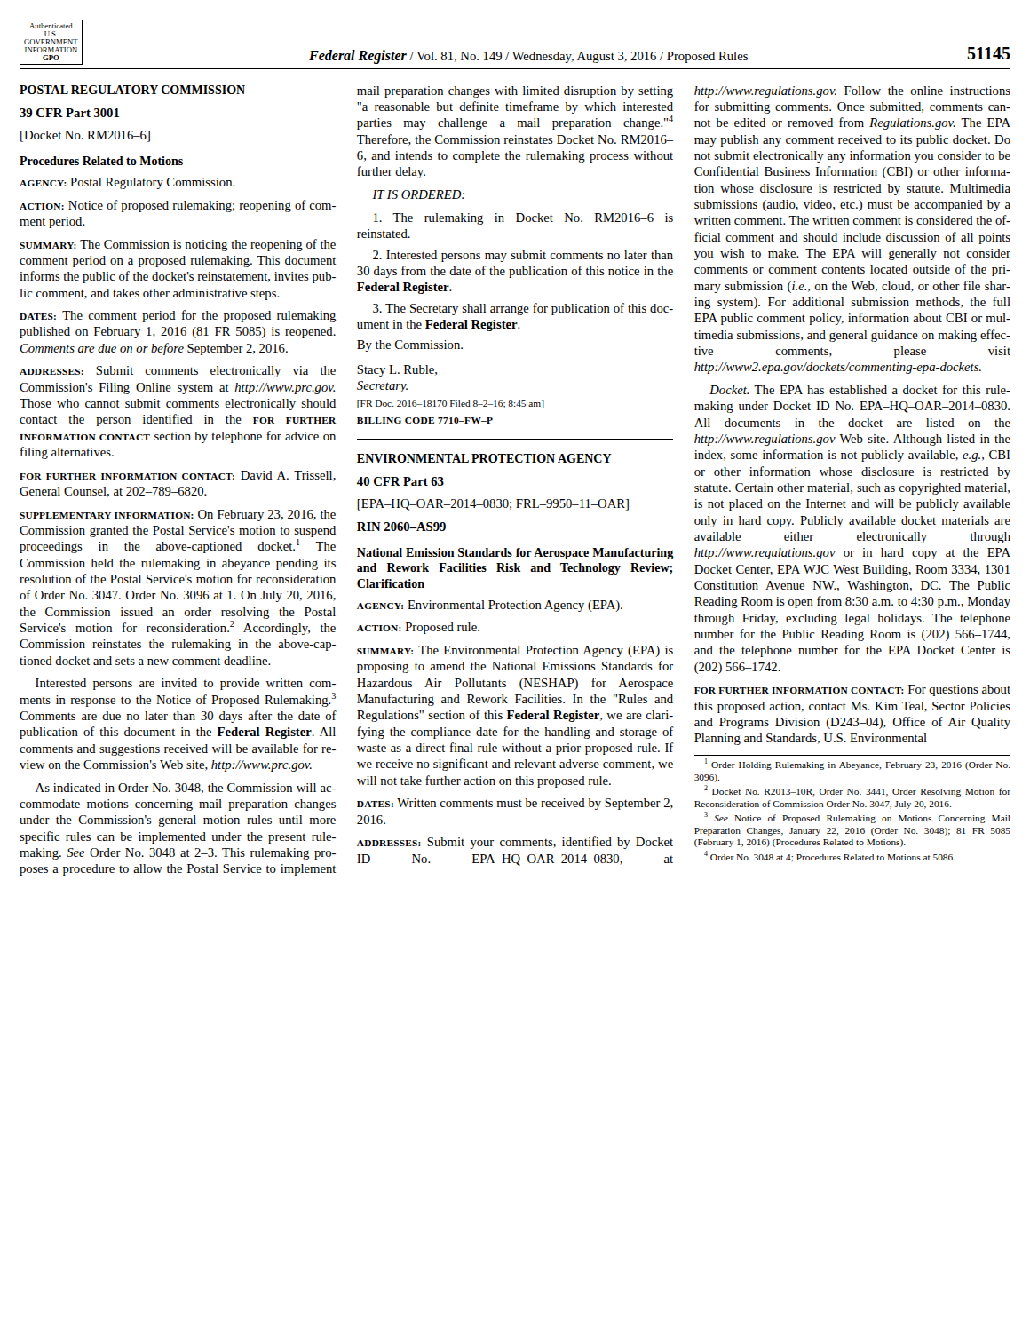Authenticated
U.S. GOVERNMENT
INFORMATION
GPO
Federal Register / Vol. 81, No. 149 / Wednesday, August 3, 2016 / Proposed Rules
51145
Postal Regulatory Commission
39 CFR Part 3001
[Docket No. RM2016–6]
Procedures Related to Motions
Agency: Postal Regulatory Commission.
Action: Notice of proposed rulemaking; reopening of comment period.
Summary: The Commission is noticing the reopening of the comment period on a proposed rulemaking. This document informs the public of the docket's reinstatement, invites public comment, and takes other administrative steps.
Dates: The comment period for the proposed rulemaking published on February 1, 2016 (81 FR 5085) is reopened. Comments are due on or before September 2, 2016.
Addresses: Submit comments electronically via the Commission's Filing Online system at http://www.prc.gov. Those who cannot submit comments electronically should contact the person identified in the For Further Information Contact section by telephone for advice on filing alternatives.
For Further Information Contact: David A. Trissell, General Counsel, at 202–789–6820.
Supplementary Information: On February 23, 2016, the Commission granted the Postal Service's motion to suspend proceedings in the above-captioned docket.1 The Commission held the rulemaking in abeyance pending its resolution of the Postal Service's motion for reconsideration of Order No. 3047. Order No. 3096 at 1. On July 20, 2016, the Commission issued an order resolving the Postal Service's motion for reconsideration.2 Accordingly, the Commission reinstates the rulemaking in the above-captioned docket and sets a new comment deadline.
Interested persons are invited to provide written comments in response to the Notice of Proposed Rulemaking.3 Comments are due no later than 30 days after the date of publication of this document in the Federal Register. All comments and suggestions received will be available for review on the Commission's Web site, http://www.prc.gov.
As indicated in Order No. 3048, the Commission will accommodate motions concerning mail preparation changes under the Commission's general motion rules until more specific rules can be implemented under the present rulemaking. See Order No. 3048 at 2–3. This rulemaking proposes a procedure to allow the Postal Service to implement mail preparation changes with limited disruption by setting "a reasonable but definite timeframe by which interested parties may challenge a mail preparation change."4 Therefore, the Commission reinstates Docket No. RM2016–6, and intends to complete the rulemaking process without further delay.
IT IS ORDERED:
1. The rulemaking in Docket No. RM2016–6 is reinstated.
2. Interested persons may submit comments no later than 30 days from the date of the publication of this notice in the Federal Register.
3. The Secretary shall arrange for publication of this document in the Federal Register.
By the Commission.
Stacy L. Ruble,
Secretary.
[FR Doc. 2016–18170 Filed 8–2–16; 8:45 am]
BILLING CODE 7710–FW–P
Environmental Protection Agency
40 CFR Part 63
[EPA–HQ–OAR–2014–0830; FRL–9950–11–OAR]
RIN 2060–AS99
National Emission Standards for Aerospace Manufacturing and Rework Facilities Risk and Technology Review; Clarification
Agency: Environmental Protection Agency (EPA).
Action: Proposed rule.
Summary: The Environmental Protection Agency (EPA) is proposing to amend the National Emissions Standards for Hazardous Air Pollutants (NESHAP) for Aerospace Manufacturing and Rework Facilities. In the "Rules and Regulations" section of this Federal Register, we are clarifying the compliance date for the handling and storage of waste as a direct final rule without a prior proposed rule. If we receive no significant and relevant adverse comment, we will not take further action on this proposed rule.
Dates: Written comments must be received by September 2, 2016.
Addresses: Submit your comments, identified by Docket ID No. EPA–HQ–OAR–2014–0830, at http://www.regulations.gov. Follow the online instructions for submitting comments. Once submitted, comments cannot be edited or removed from Regulations.gov. The EPA may publish any comment received to its public docket. Do not submit electronically any information you consider to be Confidential Business Information (CBI) or other information whose disclosure is restricted by statute. Multimedia submissions (audio, video, etc.) must be accompanied by a written comment. The written comment is considered the official comment and should include discussion of all points you wish to make. The EPA will generally not consider comments or comment contents located outside of the primary submission (i.e., on the Web, cloud, or other file sharing system). For additional submission methods, the full EPA public comment policy, information about CBI or multimedia submissions, and general guidance on making effective comments, please visit http://www2.epa.gov/dockets/commenting-epa-dockets.
Docket. The EPA has established a docket for this rulemaking under Docket ID No. EPA–HQ–OAR–2014–0830. All documents in the docket are listed on the http://www.regulations.gov Web site. Although listed in the index, some information is not publicly available, e.g., CBI or other information whose disclosure is restricted by statute. Certain other material, such as copyrighted material, is not placed on the Internet and will be publicly available only in hard copy. Publicly available docket materials are available either electronically through http://www.regulations.gov or in hard copy at the EPA Docket Center, EPA WJC West Building, Room 3334, 1301 Constitution Avenue NW., Washington, DC. The Public Reading Room is open from 8:30 a.m. to 4:30 p.m., Monday through Friday, excluding legal holidays. The telephone number for the Public Reading Room is (202) 566–1744, and the telephone number for the EPA Docket Center is (202) 566–1742.
For Further Information Contact: For questions about this proposed action, contact Ms. Kim Teal, Sector Policies and Programs Division (D243–04), Office of Air Quality Planning and Standards, U.S. Environmental
1 Order Holding Rulemaking in Abeyance, February 23, 2016 (Order No. 3096).
2 Docket No. R2013–10R, Order No. 3441, Order Resolving Motion for Reconsideration of Commission Order No. 3047, July 20, 2016.
3 See Notice of Proposed Rulemaking on Motions Concerning Mail Preparation Changes, January 22, 2016 (Order No. 3048); 81 FR 5085 (February 1, 2016) (Procedures Related to Motions).
4 Order No. 3048 at 4; Procedures Related to Motions at 5086.